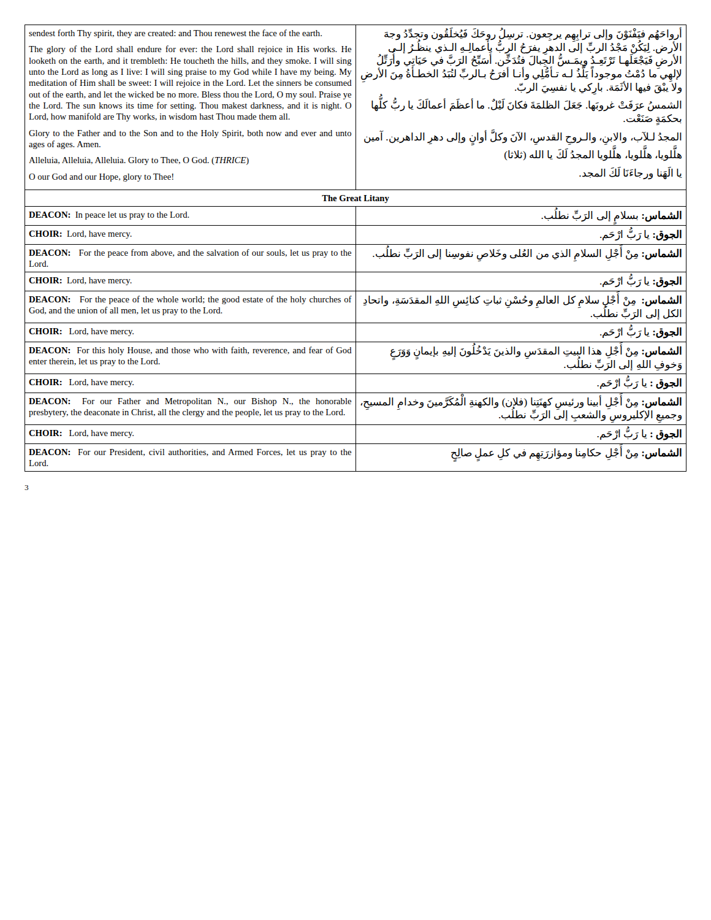| sendest forth Thy spirit, they are created: and Thou renewest the face of the earth. The glory of the Lord shall endure for ever: the Lord shall rejoice in His works. He looketh on the earth, and it trembleth: He toucheth the hills, and they smoke. I will sing unto the Lord as long as I live: I will sing praise to my God while I have my being. My meditation of Him shall be sweet: I will rejoice in the Lord. Let the sinners be consumed out of the earth, and let the wicked be no more. Bless thou the Lord, O my soul. Praise ye the Lord. The sun knows its time for setting. Thou makest darkness, and it is night. O Lord, how manifold are Thy works, in wisdom hast Thou made them all. Glory to the Father and to the Son and to the Holy Spirit, both now and ever and unto ages of ages. Amen. Alleluia, Alleluia, Alleluia. Glory to Thee, O God. ( THRICE ) O our God and our Hope, glory to Thee! | أرواحَهُم فيَفْنَوْنَ وإلى ترابِهِم يرجِعون. ترسِلُ روحَكَ فَيُخلَقُون وتجدِّدُ وجهَ الأرض. لِيَكُنْ مَجْدُ الربِّ إلى الدهرِ يفرَحُ الربُّ بأعمالِـهِ الـذي ينظُـرُ إلـى الأرضِ فَيَجْعَلَهـا تَرْتَعِـدُ ويمَـسُّ الجِبالَ فتُدَخِّن. أَسَبِّحُ الرَبَّ في حَيَاتِي وأُرَتِّلُ لإلهِي ما دُمْتُ موجوداً يَلَّذُ لـه تـأمُّلِي وأنـا أفرَحُ بـالربِّ لتُبَدُ الخطـأةُ مِنَ الأرضِ ولا يبْقَ فيها الأثَمَة. بارِكي يا نفسِيَ الربّ. الشمسُ عرَفَتْ غروبَها. جَعَلَ الظلمَةَ فكانَ لَيْلٌ. ما أعظَمَ أعمالَكَ يا ربُّ كلُّها بحكمَةٍ صَنَعْت. المجدُ لـلآب، والابنِ، والـروحِ القدسِ، الآنَ وكلَّ أوانٍ وإلى دهرِ الداهرين. آمين هلَّلويا، هلَّلويا، هلَّلويا المجدُ لَكَ يا الله (ثلاثا) يا الَهَنا ورجاءَنَا لَكَ المجد. |
| The Great Litany |
| DEACON: In peace let us pray to the Lord. | الشماس: بسلامٍ إلى الرَبِّ نطلُب. |
| CHOIR: Lord, have mercy. | الجوق: يا رَبُّ ارْحَم. |
| DEACON: For the peace from above, and the salvation of our souls, let us pray to the Lord. | الشماس: مِنْ أَجْلِ السلامِ الذي من العُلى وخَلاصِ نفوسِنا إلى الرَبِّ نطلُب. |
| CHOIR: Lord, have mercy. | الجوق: يا رَبُّ ارْحَم. |
| DEACON: For the peace of the whole world; the good estate of the holy churches of God, and the union of all men, let us pray to the Lord. | الشماس: مِنْ أَجْلِ سلامِ كل العالمِ وحُسْنِ ثباتِ كنائِسِ اللهِ المقدَسَةِ، واتحادِ الكل إلى الرَبِّ نطلُب. |
| CHOIR: Lord, have mercy. | الجوق: يا رَبُّ ارْحَم. |
| DEACON: For this holy House, and those who with faith, reverence, and fear of God enter therein, let us pray to the Lord. | الشماس: مِنْ أَجْلِ هذا البيتِ المقدَسِ والذينَ يَدْخُلُونَ إليهِ بإيمانٍ وَوَرَعٍ وَخوفِ اللهِ إلى الرَبِّ نطلُب. |
| CHOIR: Lord, have mercy. | الجوق : يا رَبُّ ارْحَم. |
| DEACON: For our Father and Metropolitan N., our Bishop N., the honorable presbytery, the deaconate in Christ, all the clergy and the people, let us pray to the Lord. | الشماس: مِنْ أَجْلِ أبينا ورئيسِ كهنَتِنا (فلان) والكهنةِ الْمُكَرَّمينَ وخدامِ المسيحِ، وجميعِ الإكليروسِ والشعبِ إلى الرَبِّ نطلُب. |
| CHOIR: Lord, have mercy. | الجوق : يا رَبُّ ارْحَم. |
| DEACON: For our President, civil authorities, and Armed Forces, let us pray to the Lord. | الشماس: مِنْ أَجْلِ حكامِنا ومؤازرَتِهِم في كلِ عملٍ صالِحٍ |
3